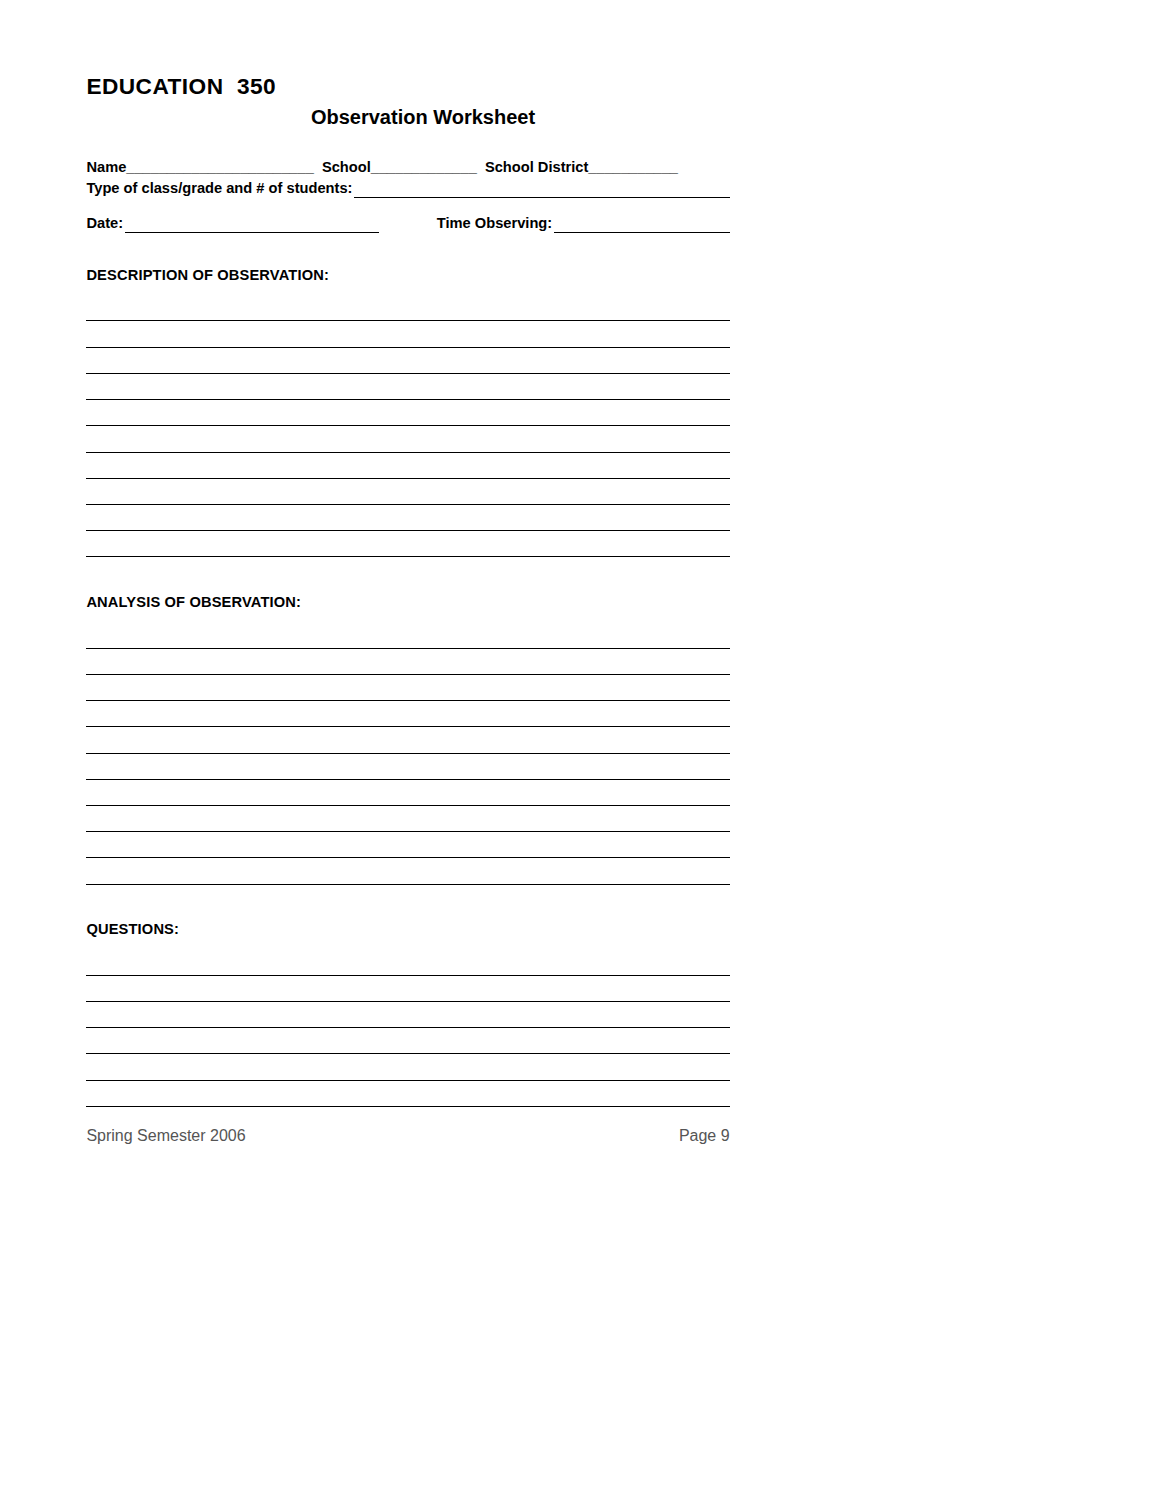EDUCATION 350
Observation Worksheet
Name_______________________ School_____________ School District___________
Type of class/grade and # of students:
Date:
Time Observing:
DESCRIPTION OF OBSERVATION:
ANALYSIS OF OBSERVATION:
QUESTIONS:
Spring Semester 2006 Page 9